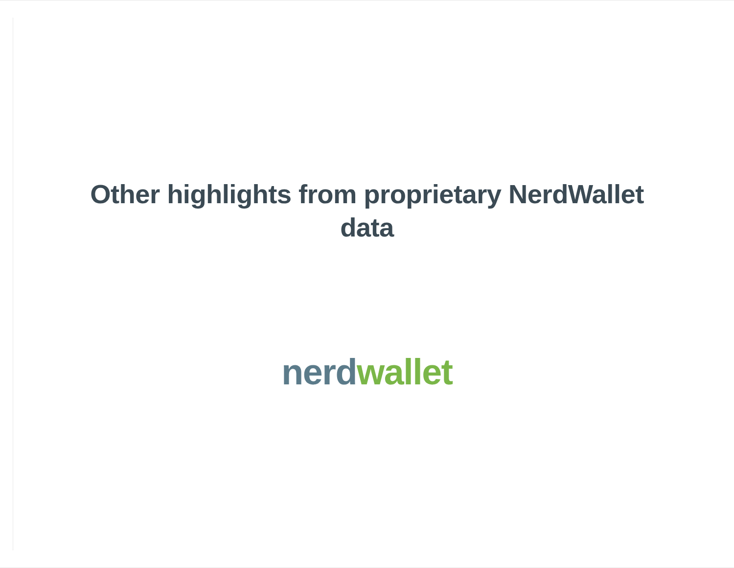Other highlights from proprietary NerdWallet data
nerd wallet